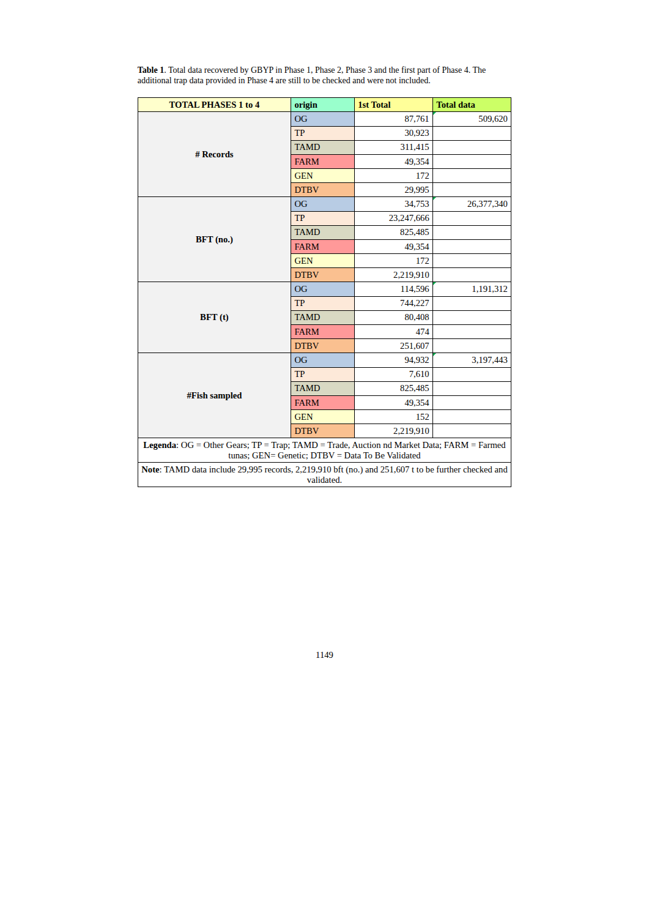Table 1. Total data recovered by GBYP in Phase 1, Phase 2, Phase 3 and the first part of Phase 4. The additional trap data provided in Phase 4 are still to be checked and were not included.
| TOTAL PHASES 1 to 4 | origin | 1st Total | Total data |
| # Records | OG | 87,761 | 509,620 |
| TP | 30,923 | |
| TAMD | 311,415 | |
| FARM | 49,354 | |
| GEN | 172 | |
| DTBV | 29,995 | |
| BFT (no.) | OG | 34,753 | 26,377,340 |
| TP | 23,247,666 | |
| TAMD | 825,485 | |
| FARM | 49,354 | |
| GEN | 172 | |
| DTBV | 2,219,910 | |
| BFT (t) | OG | 114,596 | 1,191,312 |
| TP | 744,227 | |
| TAMD | 80,408 | |
| FARM | 474 | |
| DTBV | 251,607 | |
| #Fish sampled | OG | 94,932 | 3,197,443 |
| TP | 7,610 | |
| TAMD | 825,485 | |
| FARM | 49,354 | |
| GEN | 152 | |
| DTBV | 2,219,910 | |
| Legenda : OG = Other Gears; TP = Trap; TAMD = Trade, Auction nd Market Data; FARM = Farmed tunas; GEN= Genetic; DTBV = Data To Be Validated |
| Note : TAMD data include 29,995 records, 2,219,910 bft (no.) and 251,607 t to be further checked and validated. |
1149